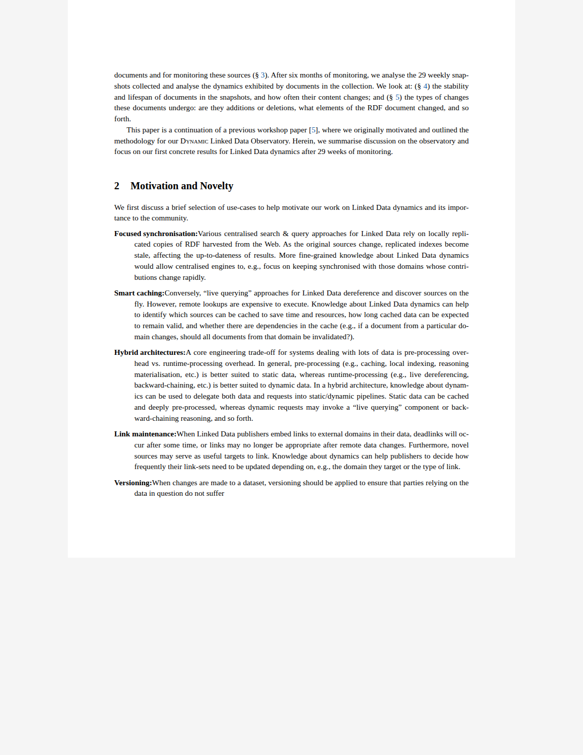documents and for monitoring these sources (§ 3). After six months of monitoring, we analyse the 29 weekly snapshots collected and analyse the dynamics exhibited by documents in the collection. We look at: (§ 4) the stability and lifespan of documents in the snapshots, and how often their content changes; and (§ 5) the types of changes these documents undergo: are they additions or deletions, what elements of the RDF document changed, and so forth.
This paper is a continuation of a previous workshop paper [5], where we originally motivated and outlined the methodology for our Dynamic Linked Data Observatory. Herein, we summarise discussion on the observatory and focus on our first concrete results for Linked Data dynamics after 29 weeks of monitoring.
2 Motivation and Novelty
We first discuss a brief selection of use-cases to help motivate our work on Linked Data dynamics and its importance to the community.
Focused synchronisation:
Various centralised search & query approaches for Linked Data rely on locally replicated copies of RDF harvested from the Web. As the original sources change, replicated indexes become stale, affecting the up-to-dateness of results. More fine-grained knowledge about Linked Data dynamics would allow centralised engines to, e.g., focus on keeping synchronised with those domains whose contributions change rapidly.
Smart caching:
Conversely, “live querying” approaches for Linked Data dereference and discover sources on the fly. However, remote lookups are expensive to execute. Knowledge about Linked Data dynamics can help to identify which sources can be cached to save time and resources, how long cached data can be expected to remain valid, and whether there are dependencies in the cache (e.g., if a document from a particular domain changes, should all documents from that domain be invalidated?).
Hybrid architectures:
A core engineering trade-off for systems dealing with lots of data is pre-processing overhead vs. runtime-processing overhead. In general, pre-processing (e.g., caching, local indexing, reasoning materialisation, etc.) is better suited to static data, whereas runtime-processing (e.g., live dereferencing, backward-chaining, etc.) is better suited to dynamic data. In a hybrid architecture, knowledge about dynamics can be used to delegate both data and requests into static/dynamic pipelines. Static data can be cached and deeply pre-processed, whereas dynamic requests may invoke a “live querying” component or backward-chaining reasoning, and so forth.
Link maintenance:
When Linked Data publishers embed links to external domains in their data, deadlinks will occur after some time, or links may no longer be appropriate after remote data changes. Furthermore, novel sources may serve as useful targets to link. Knowledge about dynamics can help publishers to decide how frequently their link-sets need to be updated depending on, e.g., the domain they target or the type of link.
Versioning:
When changes are made to a dataset, versioning should be applied to ensure that parties relying on the data in question do not suffer